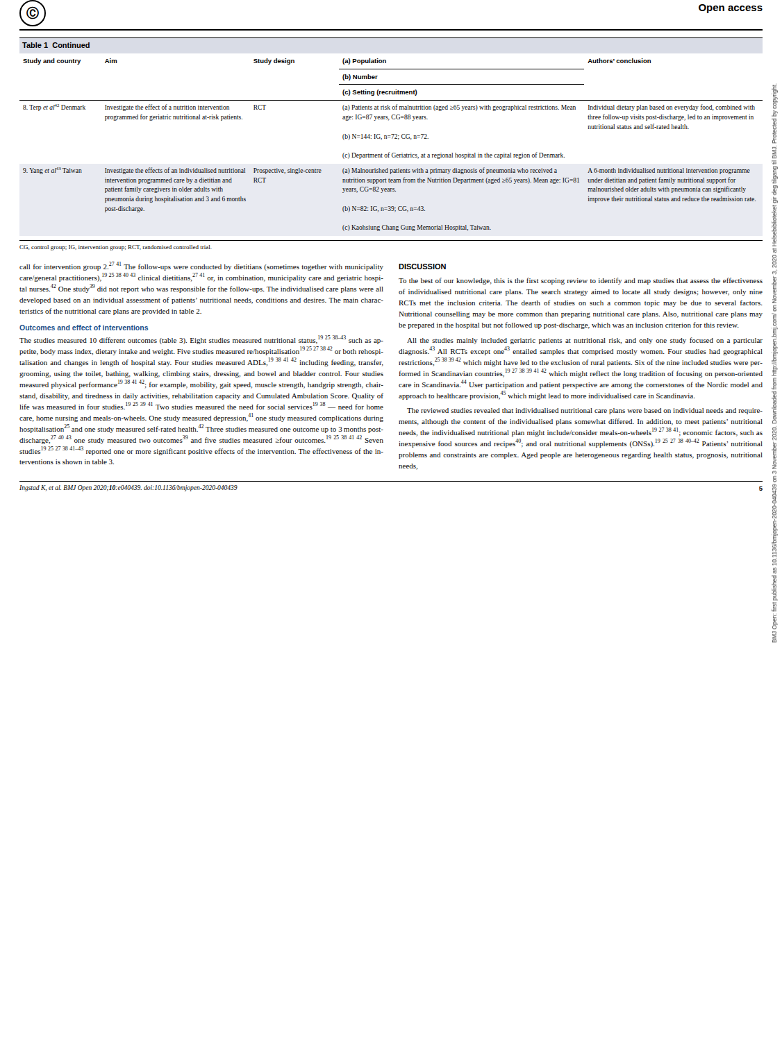Ⓒ
Open access
BMJ Open: first published as 10.1136/bmjopen-2020-040439 on 3 November 2020. Downloaded from http://bmjopen.bmj.com/ on November 3, 2020 at Helsebiblioteket gir deg tilgang til BMJ. Protected by copyright.
Table 1 Continued
| Study and country | Aim | Study design | (a) Population | Authors’ conclusion |
| --- | --- | --- | --- | --- |
| (b) Number |
| (c) Setting (recruitment) |
| 8. Terp et al 42 Denmark | Investigate the effect of a nutrition intervention programmed for geriatric nutritional at-risk patients. | RCT | (a) Patients at risk of malnutrition (aged ≥65 years) with geographical restrictions. Mean age: IG=87 years, CG=88 years. (b) N=144: IG, n=72; CG, n=72. (c) Department of Geriatrics, at a regional hospital in the capital region of Denmark. | Individual dietary plan based on everyday food, combined with three follow-up visits post-discharge, led to an improvement in nutritional status and self-rated health. |
| 9. Yang et al 43 Taiwan | Investigate the effects of an individualised nutritional intervention programmed care by a dietitian and patient family caregivers in older adults with pneumonia during hospitalisation and 3 and 6 months post-discharge. | Prospective, single-centre RCT | (a) Malnourished patients with a primary diagnosis of pneumonia who received a nutrition support team from the Nutrition Department (aged ≥65 years). Mean age: IG=81 years, CG=82 years. (b) N=82: IG, n=39; CG, n=43. (c) Kaohsiung Chang Gung Memorial Hospital, Taiwan. | A 6-month individualised nutritional intervention programme under dietitian and patient family nutritional support for malnourished older adults with pneumonia can significantly improve their nutritional status and reduce the readmission rate. |
CG, control group; IG, intervention group; RCT, randomised controlled trial.
call for intervention group 2.27 41 The follow-ups were conducted by dietitians (sometimes together with municipality care/general practitioners),19 25 38 40 43 clinical dietitians,27 41 or, in combination, municipality care and geriatric hospital nurses.42 One study39 did not report who was responsible for the follow-ups. The individualised care plans were all developed based on an individual assessment of patients’ nutritional needs, conditions and desires. The main characteristics of the nutritional care plans are provided in table 2.
Outcomes and effect of interventions
The studies measured 10 different outcomes (table 3). Eight studies measured nutritional status,19 25 38–43 such as appetite, body mass index, dietary intake and weight. Five studies measured re/hospitalisation19 25 27 38 42 or both rehospitalisation and changes in length of hospital stay. Four studies measured ADLs,19 38 41 42 including feeding, transfer, grooming, using the toilet, bathing, walking, climbing stairs, dressing, and bowel and bladder control. Four studies measured physical performance19 38 41 42; for example, mobility, gait speed, muscle strength, handgrip strength, chair-stand, disability, and tiredness in daily activities, rehabilitation capacity and Cumulated Ambulation Score. Quality of life was measured in four studies.19 25 39 41 Two studies measured the need for social services19 38 — need for home care, home nursing and meals-on-wheels. One study measured depression,41 one study measured complications during hospitalisation25 and one study measured self-rated health.42 Three studies measured one outcome up to 3 months post-discharge,27 40 43 one study measured two outcomes39 and five studies measured ≥four outcomes.19 25 38 41 42 Seven studies19 25 27 38 41–43 reported one or more significant positive effects of the intervention. The effectiveness of the interventions is shown in table 3.
Discussion
To the best of our knowledge, this is the first scoping review to identify and map studies that assess the effectiveness of individualised nutritional care plans. The search strategy aimed to locate all study designs; however, only nine RCTs met the inclusion criteria. The dearth of studies on such a common topic may be due to several factors. Nutritional counselling may be more common than preparing nutritional care plans. Also, nutritional care plans may be prepared in the hospital but not followed up post-discharge, which was an inclusion criterion for this review.
All the studies mainly included geriatric patients at nutritional risk, and only one study focused on a particular diagnosis.43 All RCTs except one43 entailed samples that comprised mostly women. Four studies had geographical restrictions,25 38 39 42 which might have led to the exclusion of rural patients. Six of the nine included studies were performed in Scandinavian countries,19 27 38 39 41 42 which might reflect the long tradition of focusing on person-oriented care in Scandinavia.44 User participation and patient perspective are among the cornerstones of the Nordic model and approach to healthcare provision,45 which might lead to more individualised care in Scandinavia.
The reviewed studies revealed that individualised nutritional care plans were based on individual needs and requirements, although the content of the individualised plans somewhat differed. In addition, to meet patients’ nutritional needs, the individualised nutritional plan might include/consider meals-on-wheels19 27 38 41; economic factors, such as inexpensive food sources and recipes40; and oral nutritional supplements (ONSs).19 25 27 38 40–42 Patients’ nutritional problems and constraints are complex. Aged people are heterogeneous regarding health status, prognosis, nutritional needs,
Ingstad K, et al. BMJ Open 2020;10:e040439. doi:10.1136/bmjopen-2020-040439
5